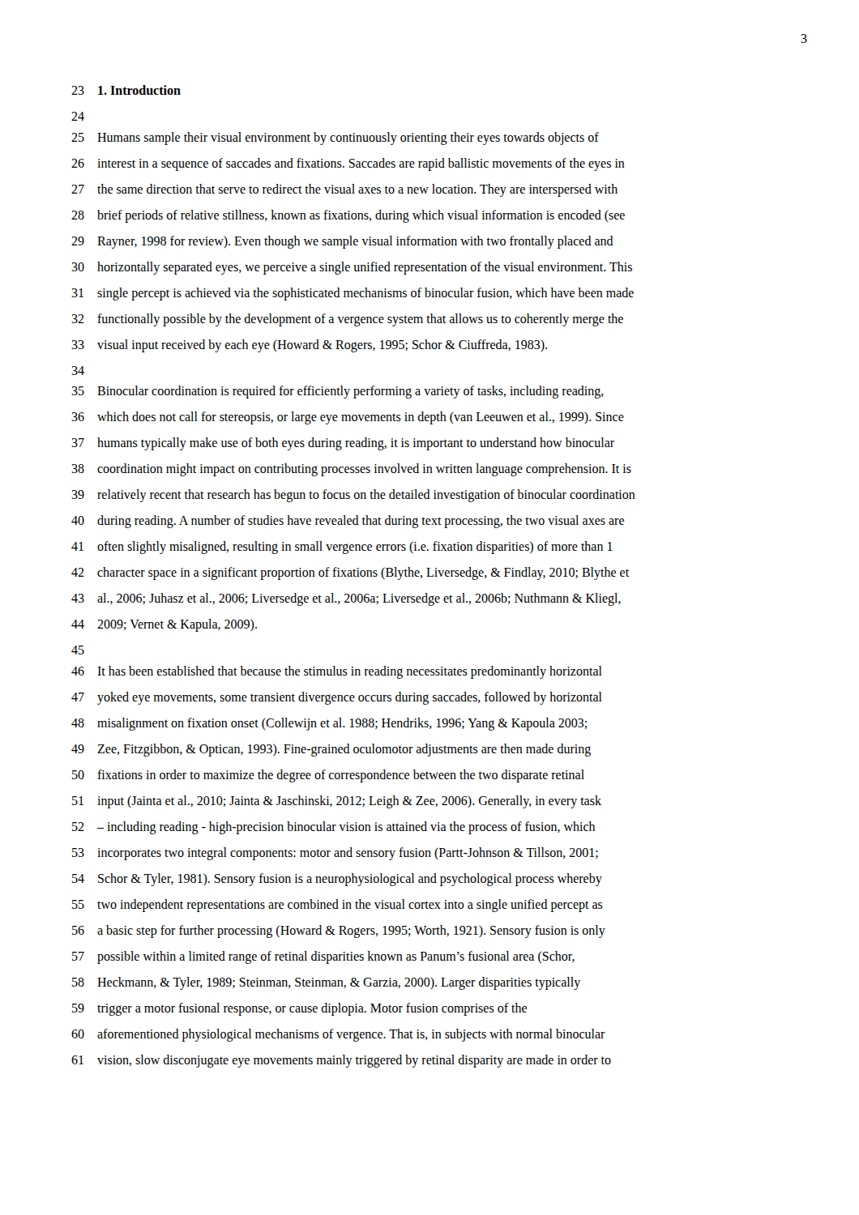3
1. Introduction
Humans sample their visual environment by continuously orienting their eyes towards objects of
interest in a sequence of saccades and fixations. Saccades are rapid ballistic movements of the eyes in
the same direction that serve to redirect the visual axes to a new location. They are interspersed with
brief periods of relative stillness, known as fixations, during which visual information is encoded (see
Rayner, 1998 for review). Even though we sample visual information with two frontally placed and
horizontally separated eyes, we perceive a single unified representation of the visual environment. This
single percept is achieved via the sophisticated mechanisms of binocular fusion, which have been made
functionally possible by the development of a vergence system that allows us to coherently merge the
visual input received by each eye (Howard & Rogers, 1995; Schor & Ciuffreda, 1983).
Binocular coordination is required for efficiently performing a variety of tasks, including reading,
which does not call for stereopsis, or large eye movements in depth (van Leeuwen et al., 1999). Since
humans typically make use of both eyes during reading, it is important to understand how binocular
coordination might impact on contributing processes involved in written language comprehension. It is
relatively recent that research has begun to focus on the detailed investigation of binocular coordination
during reading. A number of studies have revealed that during text processing, the two visual axes are
often slightly misaligned, resulting in small vergence errors (i.e. fixation disparities) of more than 1
character space in a significant proportion of fixations (Blythe, Liversedge, & Findlay, 2010; Blythe et
al., 2006; Juhasz et al., 2006; Liversedge et al., 2006a; Liversedge et al., 2006b; Nuthmann & Kliegl,
2009; Vernet & Kapula, 2009).
It has been established that because the stimulus in reading necessitates predominantly horizontal
yoked eye movements, some transient divergence occurs during saccades, followed by horizontal
misalignment on fixation onset (Collewijn et al. 1988; Hendriks, 1996; Yang & Kapoula 2003;
Zee, Fitzgibbon, & Optican, 1993). Fine-grained oculomotor adjustments are then made during
fixations in order to maximize the degree of correspondence between the two disparate retinal
input (Jainta et al., 2010; Jainta & Jaschinski, 2012; Leigh & Zee, 2006). Generally, in every task
– including reading - high-precision binocular vision is attained via the process of fusion, which
incorporates two integral components: motor and sensory fusion (Partt-Johnson & Tillson, 2001;
Schor & Tyler, 1981). Sensory fusion is a neurophysiological and psychological process whereby
two independent representations are combined in the visual cortex into a single unified percept as
a basic step for further processing (Howard & Rogers, 1995; Worth, 1921). Sensory fusion is only
possible within a limited range of retinal disparities known as Panum’s fusional area (Schor,
Heckmann, & Tyler, 1989; Steinman, Steinman, & Garzia, 2000). Larger disparities typically
trigger a motor fusional response, or cause diplopia. Motor fusion comprises of the
aforementioned physiological mechanisms of vergence. That is, in subjects with normal binocular
vision, slow disconjugate eye movements mainly triggered by retinal disparity are made in order to